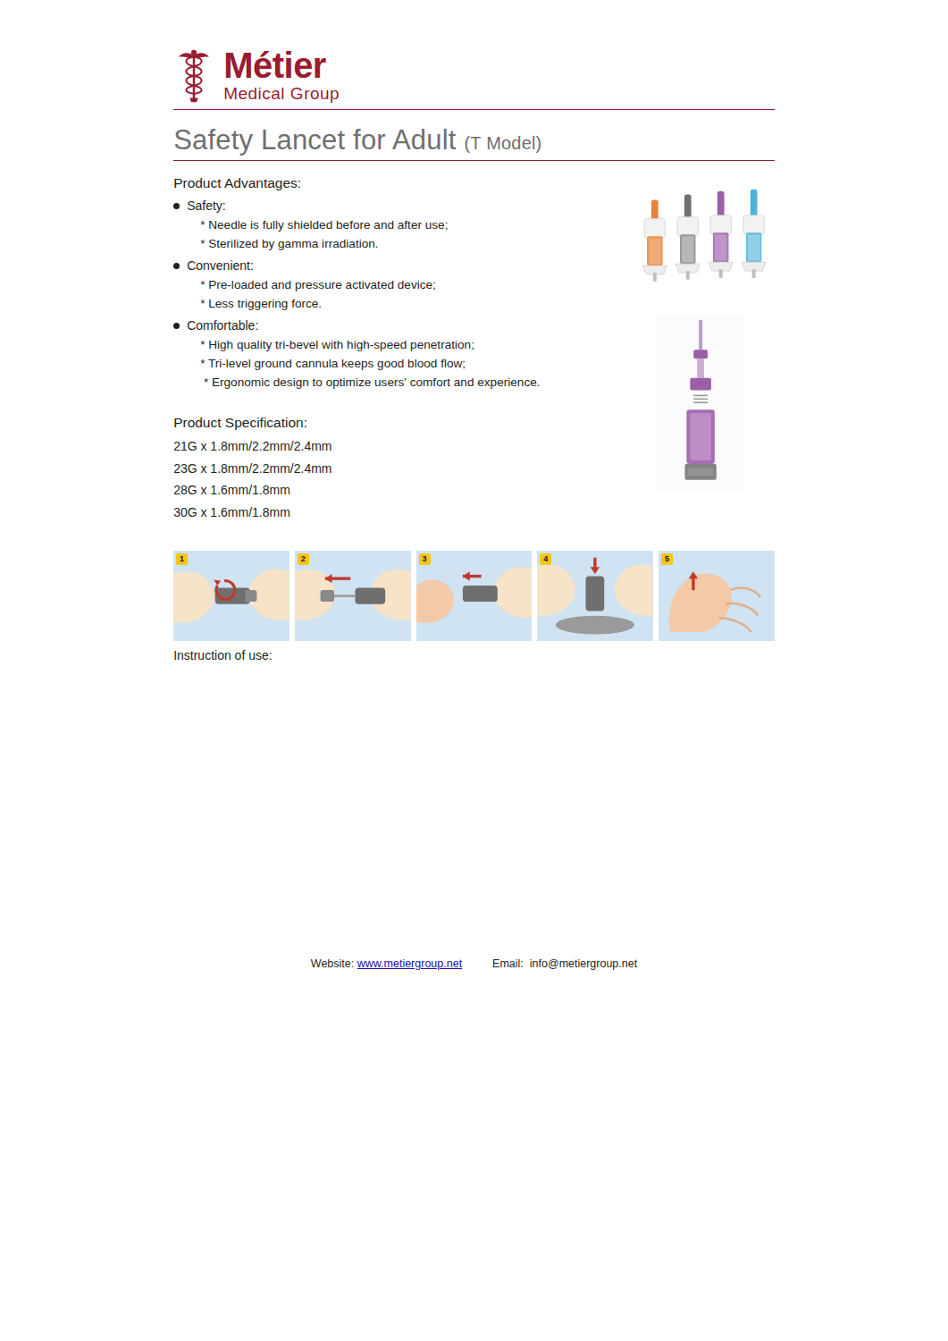Métier
Medical Group
Safety Lancet for Adult (T Model)
Product Advantages:
Safety:
* Needle is fully shielded before and after use;
* Sterilized by gamma irradiation.
Convenient:
* Pre-loaded and pressure activated device;
* Less triggering force.
Comfortable:
* High quality tri-bevel with high-speed penetration;
* Tri-level ground cannula keeps good blood flow;
* Ergonomic design to optimize users' comfort and experience.
Product Specification:
21G x 1.8mm/2.2mm/2.4mm
23G x 1.8mm/2.2mm/2.4mm
28G x 1.6mm/1.8mm
30G x 1.6mm/1.8mm
1
2
3
4
5
Instruction of use:
Website: www.metiergroup.net Email: info@metiergroup.net